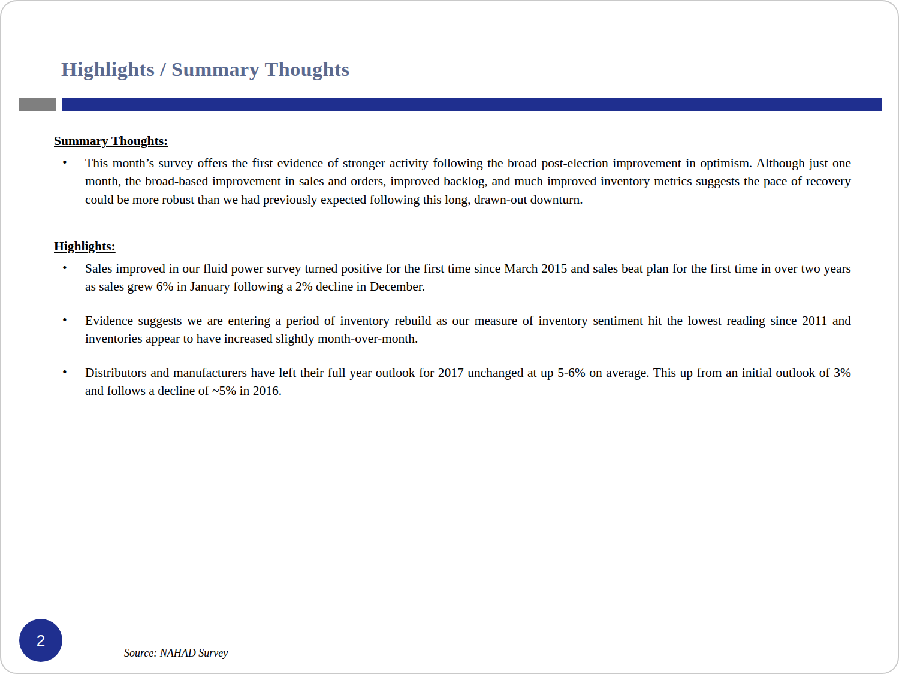Highlights / Summary Thoughts
Summary Thoughts:
This month’s survey offers the first evidence of stronger activity following the broad post-election improvement in optimism. Although just one month, the broad-based improvement in sales and orders, improved backlog, and much improved inventory metrics suggests the pace of recovery could be more robust than we had previously expected following this long, drawn-out downturn.
Highlights:
Sales improved in our fluid power survey turned positive for the first time since March 2015 and sales beat plan for the first time in over two years as sales grew 6% in January following a 2% decline in December.
Evidence suggests we are entering a period of inventory rebuild as our measure of inventory sentiment hit the lowest reading since 2011 and inventories appear to have increased slightly month-over-month.
Distributors and manufacturers have left their full year outlook for 2017 unchanged at up 5-6% on average. This up from an initial outlook of 3% and follows a decline of ~5% in 2016.
2
Source: NAHAD Survey